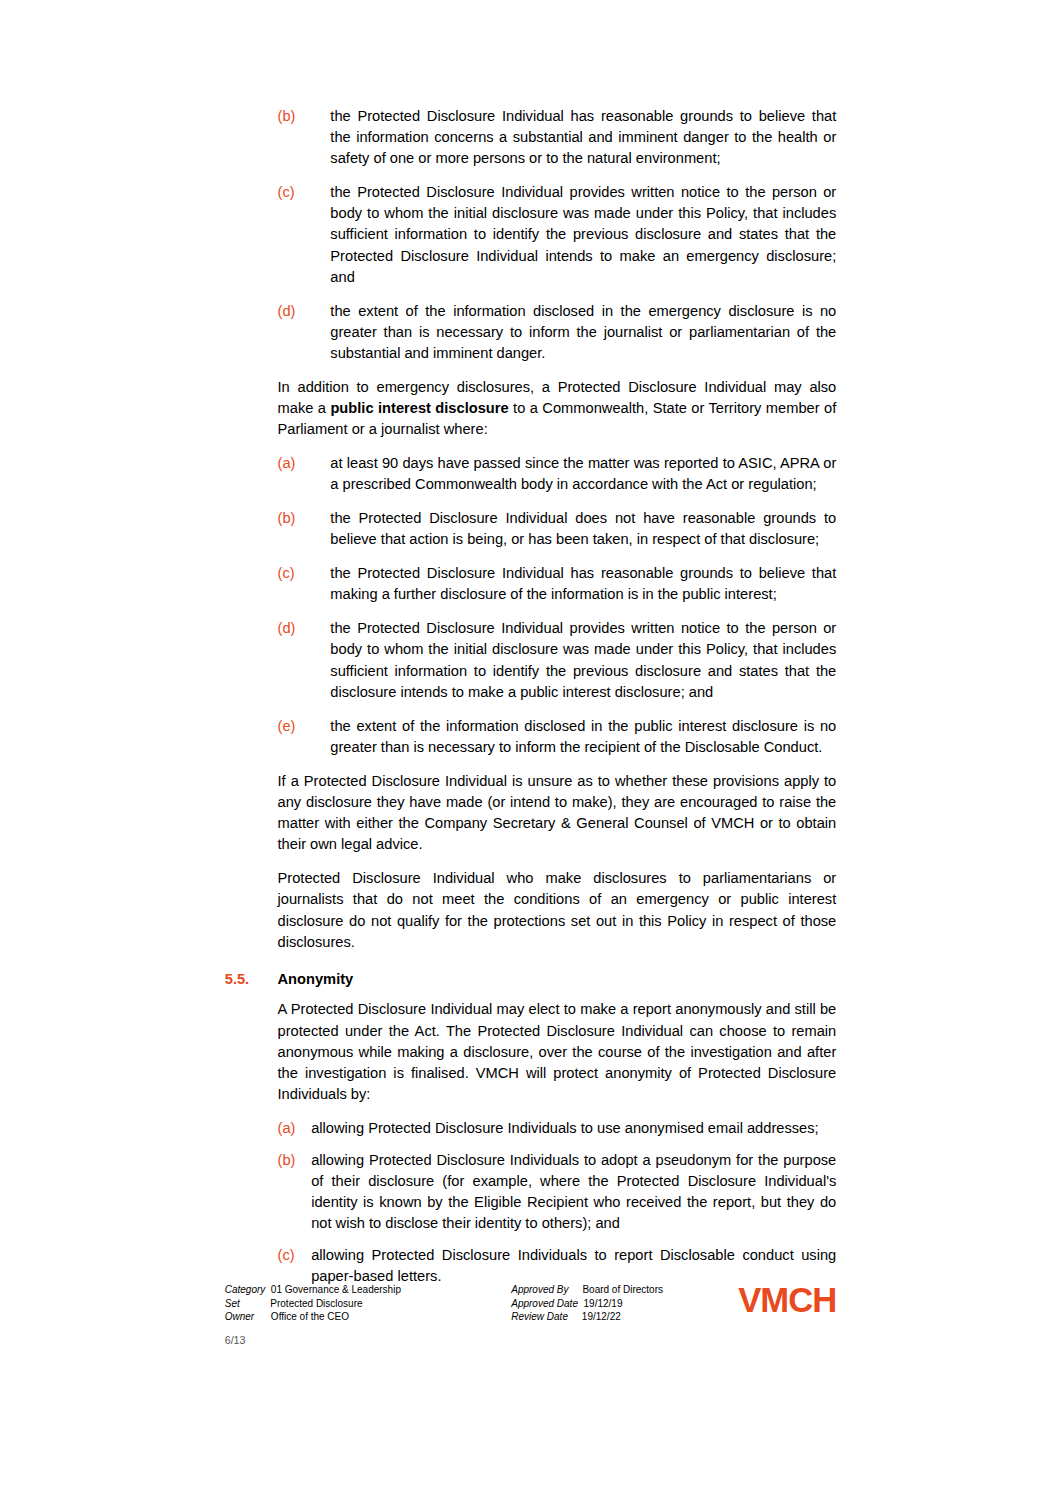(b)
the Protected Disclosure Individual has reasonable grounds to believe that the information concerns a substantial and imminent danger to the health or safety of one or more persons or to the natural environment;
(c)
the Protected Disclosure Individual provides written notice to the person or body to whom the initial disclosure was made under this Policy, that includes sufficient information to identify the previous disclosure and states that the Protected Disclosure Individual intends to make an emergency disclosure; and
(d)
the extent of the information disclosed in the emergency disclosure is no greater than is necessary to inform the journalist or parliamentarian of the substantial and imminent danger.
In addition to emergency disclosures, a Protected Disclosure Individual may also make a public interest disclosure to a Commonwealth, State or Territory member of Parliament or a journalist where:
(a)
at least 90 days have passed since the matter was reported to ASIC, APRA or a prescribed Commonwealth body in accordance with the Act or regulation;
(b)
the Protected Disclosure Individual does not have reasonable grounds to believe that action is being, or has been taken, in respect of that disclosure;
(c)
the Protected Disclosure Individual has reasonable grounds to believe that making a further disclosure of the information is in the public interest;
(d)
the Protected Disclosure Individual provides written notice to the person or body to whom the initial disclosure was made under this Policy, that includes sufficient information to identify the previous disclosure and states that the disclosure intends to make a public interest disclosure; and
(e)
the extent of the information disclosed in the public interest disclosure is no greater than is necessary to inform the recipient of the Disclosable Conduct.
If a Protected Disclosure Individual is unsure as to whether these provisions apply to any disclosure they have made (or intend to make), they are encouraged to raise the matter with either the Company Secretary & General Counsel of VMCH or to obtain their own legal advice.
Protected Disclosure Individual who make disclosures to parliamentarians or journalists that do not meet the conditions of an emergency or public interest disclosure do not qualify for the protections set out in this Policy in respect of those disclosures.
5.5.
Anonymity
A Protected Disclosure Individual may elect to make a report anonymously and still be protected under the Act. The Protected Disclosure Individual can choose to remain anonymous while making a disclosure, over the course of the investigation and after the investigation is finalised. VMCH will protect anonymity of Protected Disclosure Individuals by:
(a)
allowing Protected Disclosure Individuals to use anonymised email addresses;
(b)
allowing Protected Disclosure Individuals to adopt a pseudonym for the purpose of their disclosure (for example, where the Protected Disclosure Individual's identity is known by the Eligible Recipient who received the report, but they do not wish to disclose their identity to others); and
(c)
allowing Protected Disclosure Individuals to report Disclosable conduct using paper-based letters.
| Category 01 Governance & Leadership Set Protected Disclosure Owner Office of the CEO | Approved By Board of Directors Approved Date 19/12/19 Review Date 19/12/22 | VMC H |
6/13